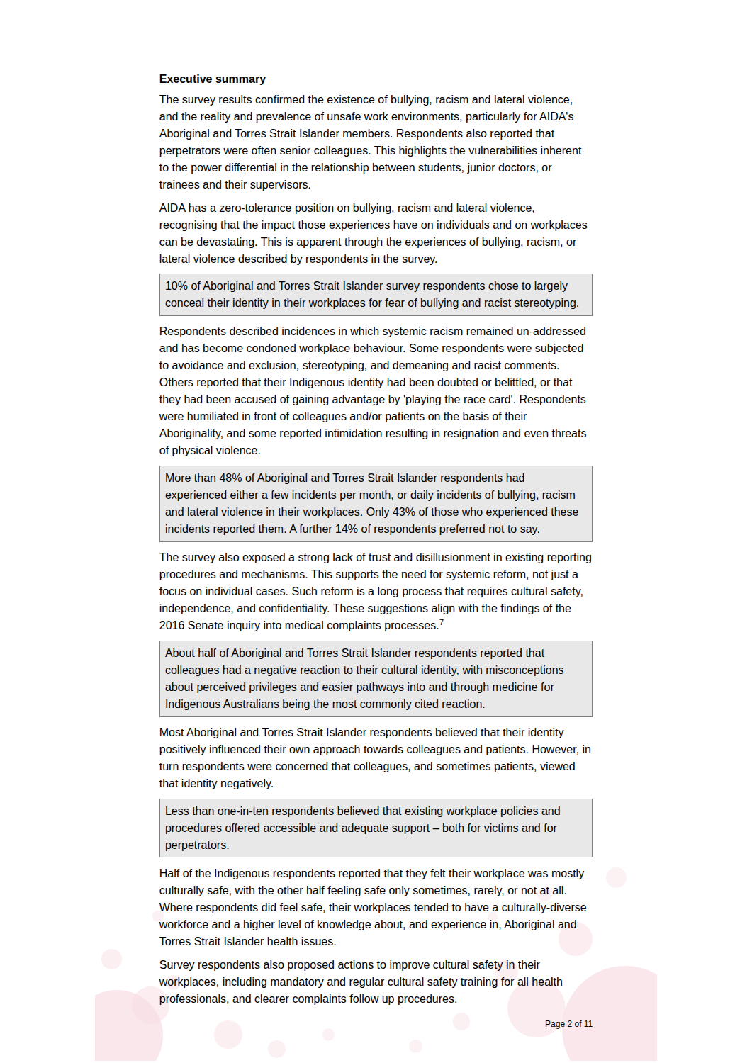Executive summary
The survey results confirmed the existence of bullying, racism and lateral violence, and the reality and prevalence of unsafe work environments, particularly for AIDA's Aboriginal and Torres Strait Islander members. Respondents also reported that perpetrators were often senior colleagues. This highlights the vulnerabilities inherent to the power differential in the relationship between students, junior doctors, or trainees and their supervisors.
AIDA has a zero-tolerance position on bullying, racism and lateral violence, recognising that the impact those experiences have on individuals and on workplaces can be devastating. This is apparent through the experiences of bullying, racism, or lateral violence described by respondents in the survey.
10% of Aboriginal and Torres Strait Islander survey respondents chose to largely conceal their identity in their workplaces for fear of bullying and racist stereotyping.
Respondents described incidences in which systemic racism remained un-addressed and has become condoned workplace behaviour. Some respondents were subjected to avoidance and exclusion, stereotyping, and demeaning and racist comments. Others reported that their Indigenous identity had been doubted or belittled, or that they had been accused of gaining advantage by 'playing the race card'. Respondents were humiliated in front of colleagues and/or patients on the basis of their Aboriginality, and some reported intimidation resulting in resignation and even threats of physical violence.
More than 48% of Aboriginal and Torres Strait Islander respondents had experienced either a few incidents per month, or daily incidents of bullying, racism and lateral violence in their workplaces. Only 43% of those who experienced these incidents reported them. A further 14% of respondents preferred not to say.
The survey also exposed a strong lack of trust and disillusionment in existing reporting procedures and mechanisms. This supports the need for systemic reform, not just a focus on individual cases. Such reform is a long process that requires cultural safety, independence, and confidentiality. These suggestions align with the findings of the 2016 Senate inquiry into medical complaints processes.7
About half of Aboriginal and Torres Strait Islander respondents reported that colleagues had a negative reaction to their cultural identity, with misconceptions about perceived privileges and easier pathways into and through medicine for Indigenous Australians being the most commonly cited reaction.
Most Aboriginal and Torres Strait Islander respondents believed that their identity positively influenced their own approach towards colleagues and patients. However, in turn respondents were concerned that colleagues, and sometimes patients, viewed that identity negatively.
Less than one-in-ten respondents believed that existing workplace policies and procedures offered accessible and adequate support – both for victims and for perpetrators.
Half of the Indigenous respondents reported that they felt their workplace was mostly culturally safe, with the other half feeling safe only sometimes, rarely, or not at all. Where respondents did feel safe, their workplaces tended to have a culturally-diverse workforce and a higher level of knowledge about, and experience in, Aboriginal and Torres Strait Islander health issues.
Survey respondents also proposed actions to improve cultural safety in their workplaces, including mandatory and regular cultural safety training for all health professionals, and clearer complaints follow up procedures.
Page 2 of 11